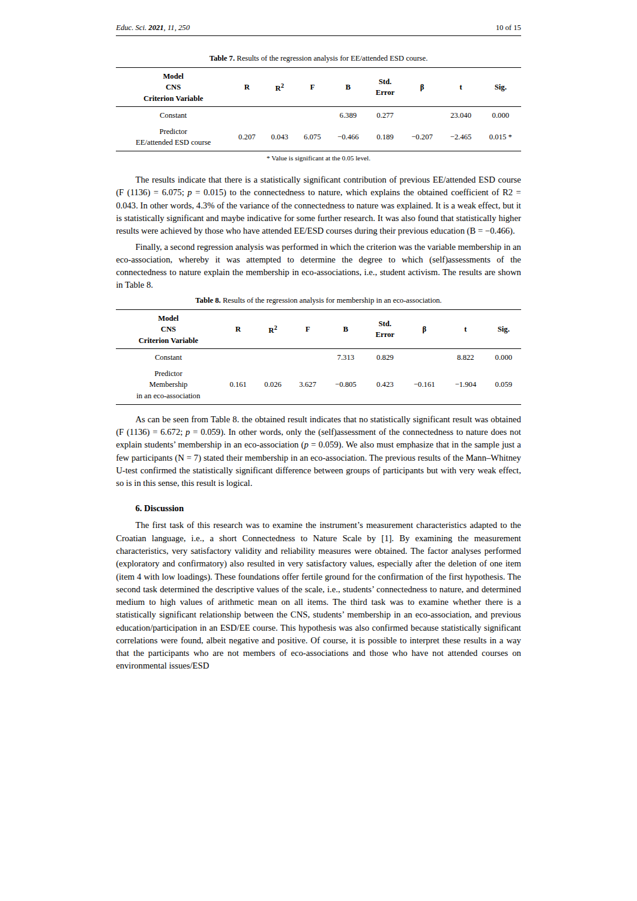Educ. Sci. 2021, 11, 250 10 of 15
Table 7. Results of the regression analysis for EE/attended ESD course.
| Model CNS Criterion Variable | R | R 2 | F | B | Std. Error | β | t | Sig. |
| --- | --- | --- | --- | --- | --- | --- | --- | --- |
| Constant | | | | 6.389 | 0.277 | | 23.040 | 0.000 |
| Predictor EE/attended ESD course | 0.207 | 0.043 | 6.075 | −0.466 | 0.189 | −0.207 | −2.465 | 0.015 * |
* Value is significant at the 0.05 level.
The results indicate that there is a statistically significant contribution of previous EE/attended ESD course (F (1136) = 6.075; p = 0.015) to the connectedness to nature, which explains the obtained coefficient of R2 = 0.043. In other words, 4.3% of the variance of the connectedness to nature was explained. It is a weak effect, but it is statistically significant and maybe indicative for some further research. It was also found that statistically higher results were achieved by those who have attended EE/ESD courses during their previous education (B = −0.466).
Finally, a second regression analysis was performed in which the criterion was the variable membership in an eco-association, whereby it was attempted to determine the degree to which (self)assessments of the connectedness to nature explain the membership in eco-associations, i.e., student activism. The results are shown in Table 8.
Table 8. Results of the regression analysis for membership in an eco-association.
| Model CNS Criterion Variable | R | R 2 | F | B | Std. Error | β | t | Sig. |
| --- | --- | --- | --- | --- | --- | --- | --- | --- |
| Constant | | | | 7.313 | 0.829 | | 8.822 | 0.000 |
| Predictor Membership in an eco-association | 0.161 | 0.026 | 3.627 | −0.805 | 0.423 | −0.161 | −1.904 | 0.059 |
As can be seen from Table 8. the obtained result indicates that no statistically significant result was obtained (F (1136) = 6.672; p = 0.059). In other words, only the (self)assessment of the connectedness to nature does not explain students’ membership in an eco-association (p = 0.059). We also must emphasize that in the sample just a few participants (N = 7) stated their membership in an eco-association. The previous results of the Mann–Whitney U-test confirmed the statistically significant difference between groups of participants but with very weak effect, so is in this sense, this result is logical.
6. Discussion
The first task of this research was to examine the instrument’s measurement characteristics adapted to the Croatian language, i.e., a short Connectedness to Nature Scale by [1]. By examining the measurement characteristics, very satisfactory validity and reliability measures were obtained. The factor analyses performed (exploratory and confirmatory) also resulted in very satisfactory values, especially after the deletion of one item (item 4 with low loadings). These foundations offer fertile ground for the confirmation of the first hypothesis. The second task determined the descriptive values of the scale, i.e., students’ connectedness to nature, and determined medium to high values of arithmetic mean on all items. The third task was to examine whether there is a statistically significant relationship between the CNS, students’ membership in an eco-association, and previous education/participation in an ESD/EE course. This hypothesis was also confirmed because statistically significant correlations were found, albeit negative and positive. Of course, it is possible to interpret these results in a way that the participants who are not members of eco-associations and those who have not attended courses on environmental issues/ESD